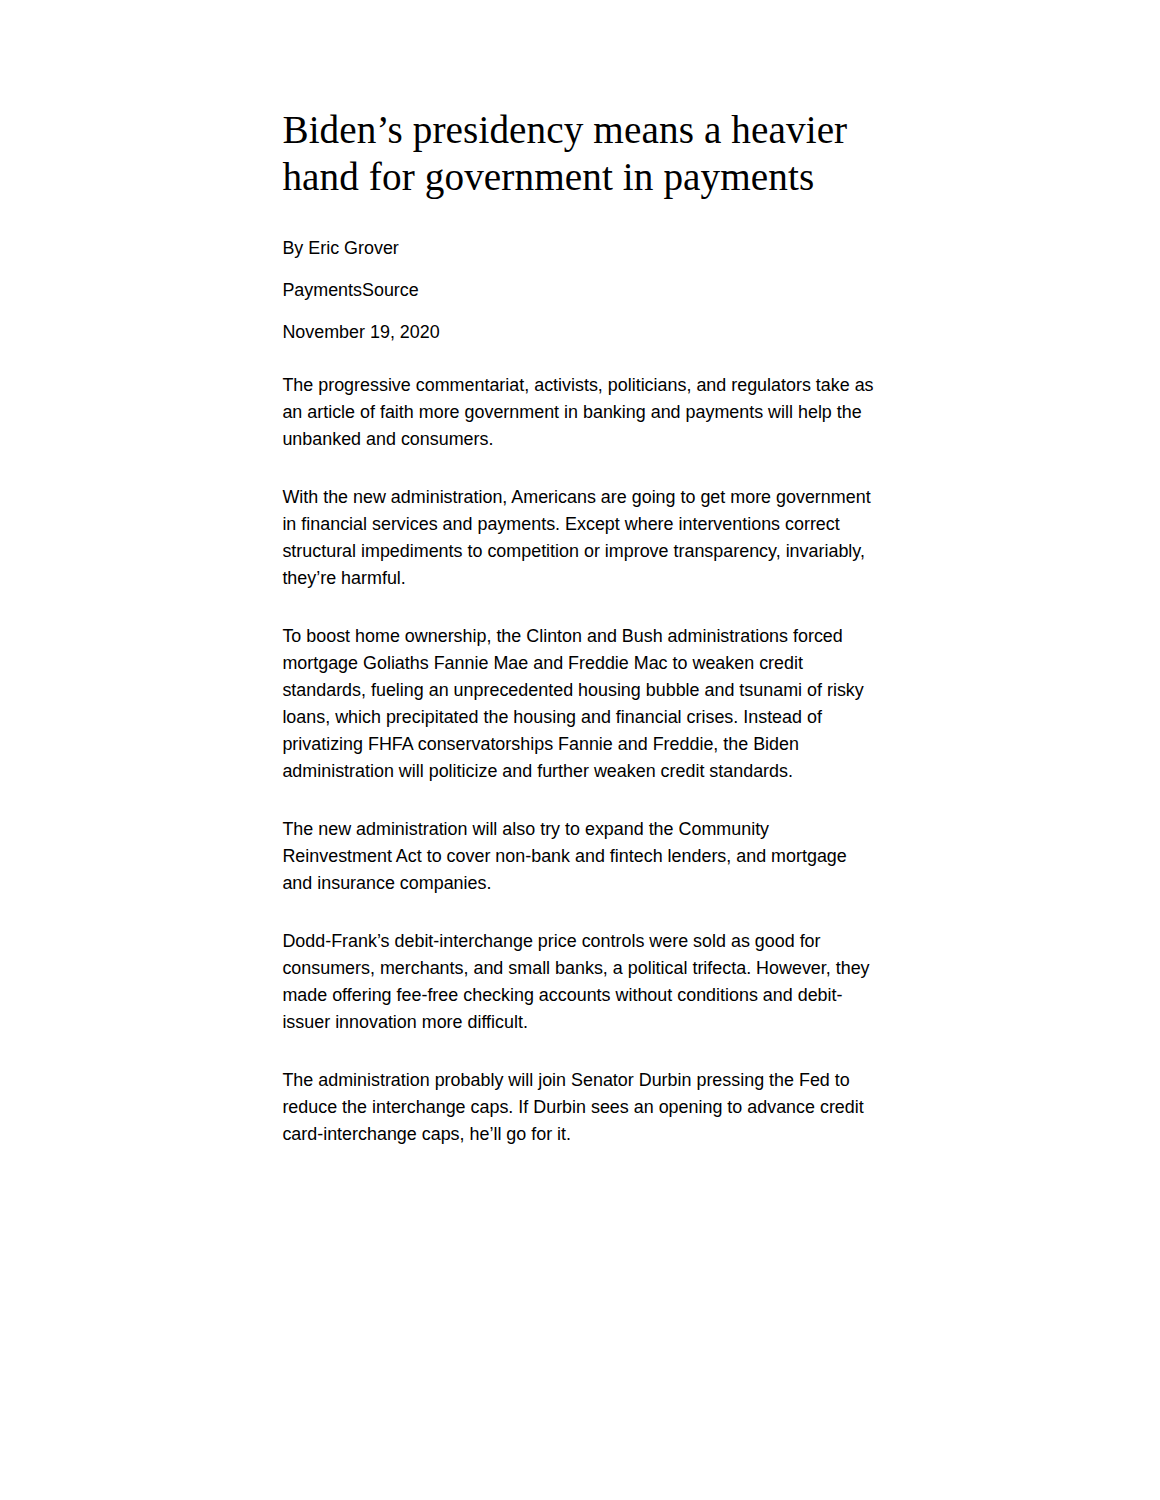Biden’s presidency means a heavier hand for government in payments
By Eric Grover
PaymentsSource
November 19, 2020
The progressive commentariat, activists, politicians, and regulators take as an article of faith more government in banking and payments will help the unbanked and consumers.
With the new administration, Americans are going to get more government in financial services and payments. Except where interventions correct structural impediments to competition or improve transparency, invariably, they’re harmful.
To boost home ownership, the Clinton and Bush administrations forced mortgage Goliaths Fannie Mae and Freddie Mac to weaken credit standards, fueling an unprecedented housing bubble and tsunami of risky loans, which precipitated the housing and financial crises. Instead of privatizing FHFA conservatorships Fannie and Freddie, the Biden administration will politicize and further weaken credit standards.
The new administration will also try to expand the Community Reinvestment Act to cover non-bank and fintech lenders, and mortgage and insurance companies.
Dodd-Frank’s debit-interchange price controls were sold as good for consumers, merchants, and small banks, a political trifecta. However, they made offering fee-free checking accounts without conditions and debit-issuer innovation more difficult.
The administration probably will join Senator Durbin pressing the Fed to reduce the interchange caps. If Durbin sees an opening to advance credit card-interchange caps, he’ll go for it.